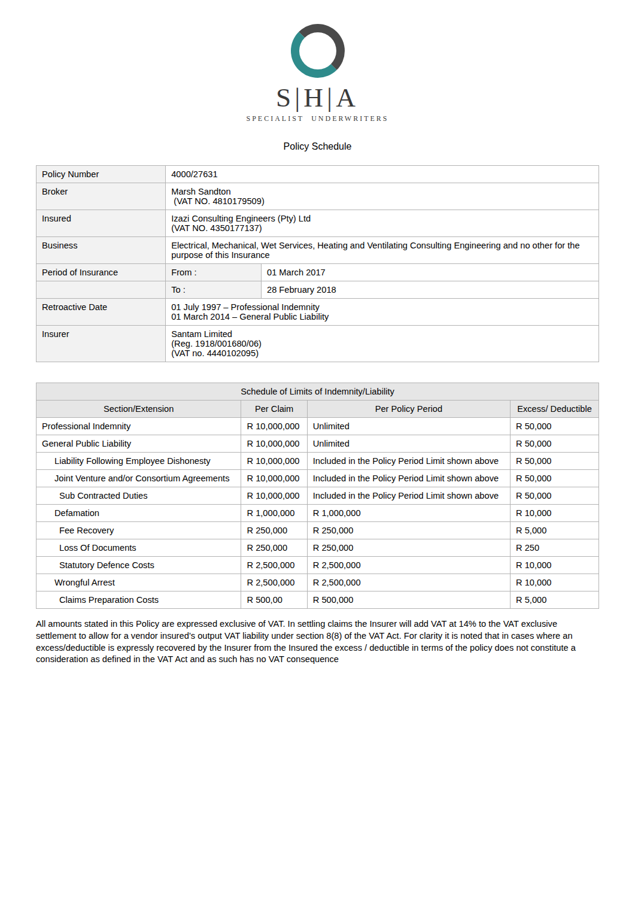S|H|A
SPECIALIST UNDERWRITERS
Policy Schedule
| Policy Number | 4000/27631 |
| Broker | Marsh Sandton (VAT NO. 4810179509) |
| Insured | Izazi Consulting Engineers (Pty) Ltd (VAT NO. 4350177137) |
| Business | Electrical, Mechanical, Wet Services, Heating and Ventilating Consulting Engineering and no other for the purpose of this Insurance |
| Period of Insurance | From : | 01 March 2017 |
| | To : | 28 February 2018 |
| Retroactive Date | 01 July 1997 – Professional Indemnity 01 March 2014 – General Public Liability |
| Insurer | Santam Limited (Reg. 1918/001680/06) (VAT no. 4440102095) |
| Schedule of Limits of Indemnity/Liability |
| Section/Extension | Per Claim | Per Policy Period | Excess/ Deductible |
| Professional Indemnity | R 10,000,000 | Unlimited | R 50,000 |
| General Public Liability | R 10,000,000 | Unlimited | R 50,000 |
| Liability Following Employee Dishonesty | R 10,000,000 | Included in the Policy Period Limit shown above | R 50,000 |
| Joint Venture and/or Consortium Agreements | R 10,000,000 | Included in the Policy Period Limit shown above | R 50,000 |
| Sub Contracted Duties | R 10,000,000 | Included in the Policy Period Limit shown above | R 50,000 |
| Defamation | R 1,000,000 | R 1,000,000 | R 10,000 |
| Fee Recovery | R 250,000 | R 250,000 | R 5,000 |
| Loss Of Documents | R 250,000 | R 250,000 | R 250 |
| Statutory Defence Costs | R 2,500,000 | R 2,500,000 | R 10,000 |
| Wrongful Arrest | R 2,500,000 | R 2,500,000 | R 10,000 |
| Claims Preparation Costs | R 500,00 | R 500,000 | R 5,000 |
All amounts stated in this Policy are expressed exclusive of VAT. In settling claims the Insurer will add VAT at 14% to the VAT exclusive settlement to allow for a vendor insured’s output VAT liability under section 8(8) of the VAT Act. For clarity it is noted that in cases where an excess/deductible is expressly recovered by the Insurer from the Insured the excess / deductible in terms of the policy does not constitute a consideration as defined in the VAT Act and as such has no VAT consequence